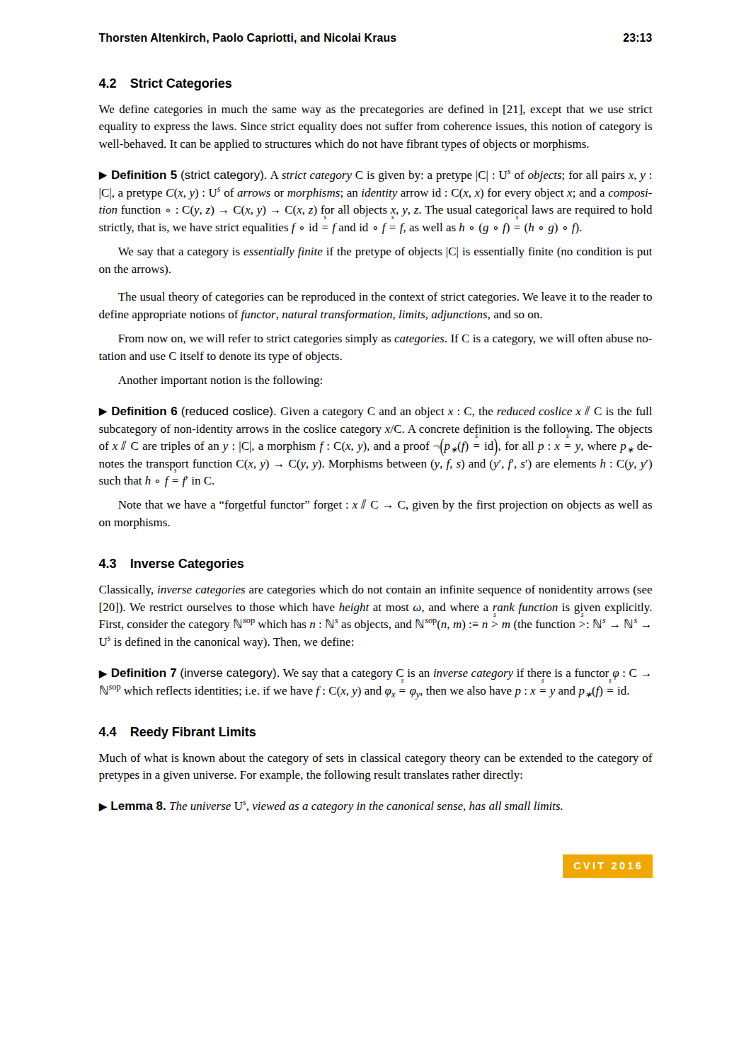Thorsten Altenkirch, Paolo Capriotti, and Nicolai Kraus 23:13
4.2 Strict Categories
We define categories in much the same way as the precategories are defined in [21], except that we use strict equality to express the laws. Since strict equality does not suffer from coherence issues, this notion of category is well-behaved. It can be applied to structures which do not have fibrant types of objects or morphisms.
Definition 5 (strict category). A strict category C is given by: a pretype |C| : Us of objects; for all pairs x, y : |C|, a pretype C(x, y) : Us of arrows or morphisms; an identity arrow id : C(x, x) for every object x; and a composition function ∘ : C(y, z) → C(x, y) → C(x, z) for all objects x, y, z. The usual categorical laws are required to hold strictly, that is, we have strict equalities f ∘ id s= f and id ∘ f s= f, as well as h ∘ (g ∘ f) s= (h ∘ g) ∘ f).
We say that a category is essentially finite if the pretype of objects |C| is essentially finite (no condition is put on the arrows).
The usual theory of categories can be reproduced in the context of strict categories. We leave it to the reader to define appropriate notions of functor, natural transformation, limits, adjunctions, and so on.
From now on, we will refer to strict categories simply as categories. If C is a category, we will often abuse notation and use C itself to denote its type of objects.
Another important notion is the following:
Definition 6 (reduced coslice). Given a category C and an object x : C, the reduced coslice x ⫽ C is the full subcategory of non-identity arrows in the coslice category x/C. A concrete definition is the following. The objects of x ⫽ C are triples of an y : |C|, a morphism f : C(x, y), and a proof ¬(p∗(f) s= id), for all p : x s= y, where p∗ denotes the transport function C(x, y) → C(y, y). Morphisms between (y, f, s) and (y′, f′, s′) are elements h : C(y, y′) such that h ∘ f s= f′ in C.
Note that we have a “forgetful functor” forget : x ⫽ C → C, given by the first projection on objects as well as on morphisms.
4.3 Inverse Categories
Classically, inverse categories are categories which do not contain an infinite sequence of nonidentity arrows (see [20]). We restrict ourselves to those which have height at most ω, and where a rank function is given explicitly. First, consider the category ℕsop which has n : ℕs as objects, and ℕsop(n, m) :≡ n s> m (the function s>: ℕs → ℕs → Us is defined in the canonical way). Then, we define:
Definition 7 (inverse category). We say that a category C is an inverse category if there is a functor φ : C → ℕsop which reflects identities; i.e. if we have f : C(x, y) and φx s= φy, then we also have p : x s= y and p∗(f) s= id.
4.4 Reedy Fibrant Limits
Much of what is known about the category of sets in classical category theory can be extended to the category of pretypes in a given universe. For example, the following result translates rather directly:
Lemma 8. The universe Us, viewed as a category in the canonical sense, has all small limits.
CVIT 2016